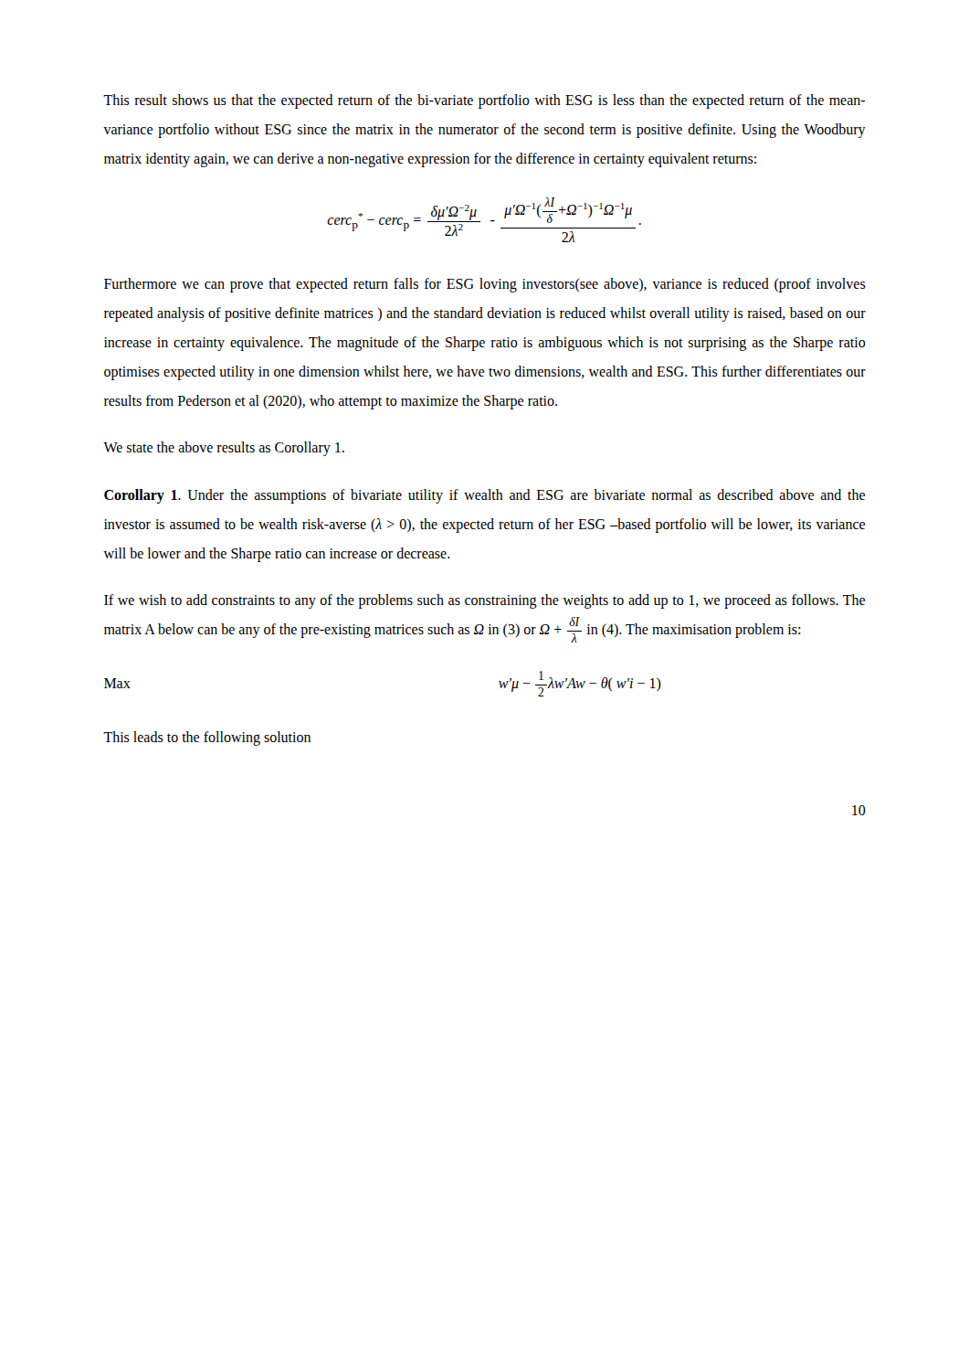This result shows us that the expected return of the bi-variate portfolio with ESG is less than the expected return of the mean-variance portfolio without ESG since the matrix in the numerator of the second term is positive definite. Using the Woodbury matrix identity again, we can derive a non-negative expression for the difference in certainty equivalent returns:
cercp* − cercp = δμ′Ω−2μ 2λ2 - μ′Ω−1(λI δ+Ω−1)−1Ω−1μ 2λ.
Furthermore we can prove that expected return falls for ESG loving investors(see above), variance is reduced (proof involves repeated analysis of positive definite matrices ) and the standard deviation is reduced whilst overall utility is raised, based on our increase in certainty equivalence. The magnitude of the Sharpe ratio is ambiguous which is not surprising as the Sharpe ratio optimises expected utility in one dimension whilst here, we have two dimensions, wealth and ESG. This further differentiates our results from Pederson et al (2020), who attempt to maximize the Sharpe ratio.
We state the above results as Corollary 1.
Corollary 1. Under the assumptions of bivariate utility if wealth and ESG are bivariate normal as described above and the investor is assumed to be wealth risk-averse (λ > 0), the expected return of her ESG –based portfolio will be lower, its variance will be lower and the Sharpe ratio can increase or decrease.
If we wish to add constraints to any of the problems such as constraining the weights to add up to 1, we proceed as follows. The matrix A below can be any of the pre-existing matrices such as Ω in (3) or Ω + δI λ in (4). The maximisation problem is:
Max
w′μ − 12 λw′Aw − θ( w′i − 1)
This leads to the following solution
10